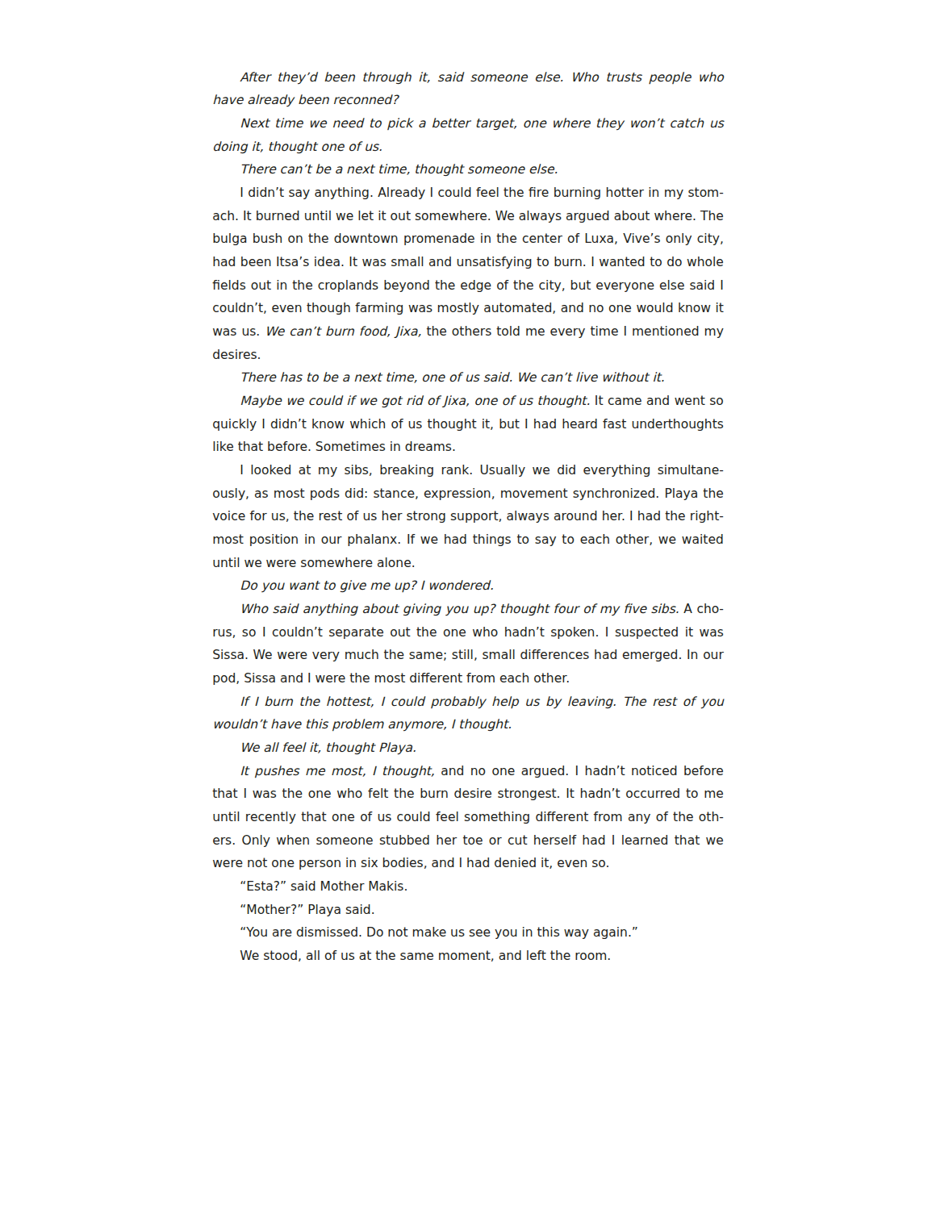After they’d been through it, said someone else. Who trusts people who have already been reconned?
Next time we need to pick a better target, one where they won’t catch us doing it, thought one of us.
There can’t be a next time, thought someone else.
I didn’t say anything. Already I could feel the fire burning hotter in my stomach. It burned until we let it out somewhere. We always argued about where. The bulga bush on the downtown promenade in the center of Luxa, Vive’s only city, had been Itsa’s idea. It was small and unsatisfying to burn. I wanted to do whole fields out in the croplands beyond the edge of the city, but everyone else said I couldn’t, even though farming was mostly automated, and no one would know it was us. We can’t burn food, Jixa, the others told me every time I mentioned my desires.
There has to be a next time, one of us said. We can’t live without it.
Maybe we could if we got rid of Jixa, one of us thought. It came and went so quickly I didn’t know which of us thought it, but I had heard fast underthoughts like that before. Sometimes in dreams.
I looked at my sibs, breaking rank. Usually we did everything simultaneously, as most pods did: stance, expression, movement synchronized. Playa the voice for us, the rest of us her strong support, always around her. I had the rightmost position in our phalanx. If we had things to say to each other, we waited until we were somewhere alone.
Do you want to give me up? I wondered.
Who said anything about giving you up? thought four of my five sibs. A chorus, so I couldn’t separate out the one who hadn’t spoken. I suspected it was Sissa. We were very much the same; still, small differences had emerged. In our pod, Sissa and I were the most different from each other.
If I burn the hottest, I could probably help us by leaving. The rest of you wouldn’t have this problem anymore, I thought.
We all feel it, thought Playa.
It pushes me most, I thought, and no one argued. I hadn’t noticed before that I was the one who felt the burn desire strongest. It hadn’t occurred to me until recently that one of us could feel something different from any of the others. Only when someone stubbed her toe or cut herself had I learned that we were not one person in six bodies, and I had denied it, even so.
“Esta?” said Mother Makis.
“Mother?” Playa said.
“You are dismissed. Do not make us see you in this way again.”
We stood, all of us at the same moment, and left the room.